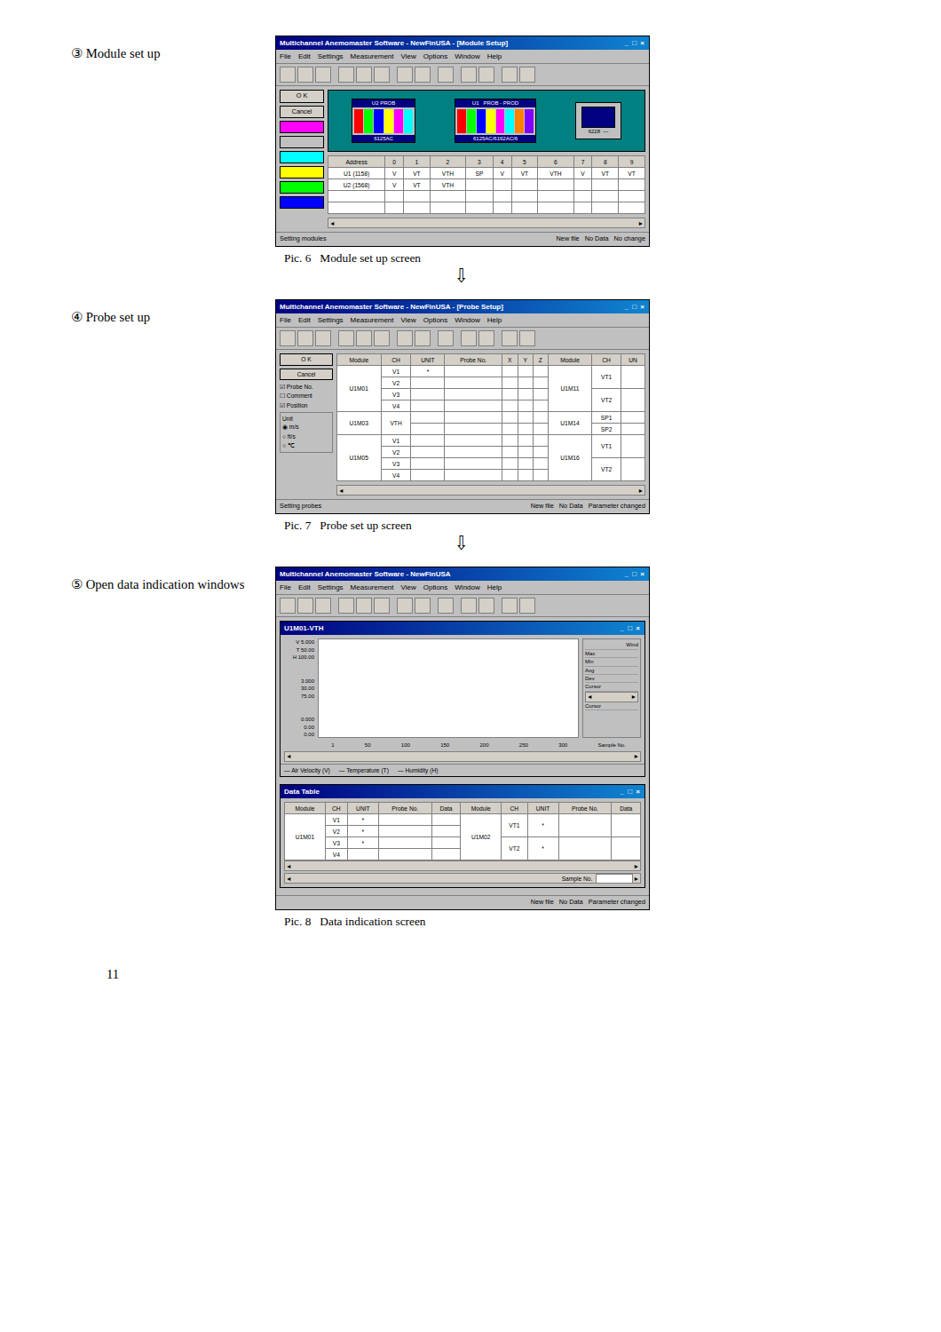③ Module set up
Multichannel Anemomaster Software - NewFinUSA - [Module Setup] _ □ ×
File Edit Settings Measurement View Options Window Help
O K
Cancel
U2 PROB
6125AC
U1 PROB - PROD
6125AC/6162AC/6
6228 —
| Address | 0 | 1 | 2 | 3 | 4 | 5 | 6 | 7 | 8 | 9 |
| --- | --- | --- | --- | --- | --- | --- | --- | --- | --- | --- |
| U1 (1158) | V | VT | VTH | SP | V | VT | VTH | V | VT | VT |
| U2 (1568) | V | VT | VTH | | | | | | | |
◄►
Setting modules New file No Data No change
Pic. 6 Module set up screen
⇩
④ Probe set up
Multichannel Anemomaster Software - NewFinUSA - [Probe Setup] _ □ ×
File Edit Settings Measurement View Options Window Help
O K
Cancel
☑ Probe No. ☐ Comment ☑ Position
Unit
◉ m/s ○ ft/s ○ ℃
| Module | CH | UNIT | Probe No. | X | Y | Z | Module | CH | UN |
| --- | --- | --- | --- | --- | --- | --- | --- | --- | --- |
| U1M01 | V1 | * | | | | | U1M11 | VT1 | |
| V2 | | | | | |
| V3 | | | | | | VT2 | |
| V4 | | | | | |
| U1M03 | VTH | | | | | | U1M14 | SP1 | |
| | | | | | SP2 | |
| U1M05 | V1 | | | | | | U1M16 | VT1 | |
| V2 | | | | | |
| V3 | | | | | | VT2 | |
| V4 | | | | | |
◄►
Setting probes New file No Data Parameter changed
Pic. 7 Probe set up screen
⇩
⑤ Open data indication windows
Multichannel Anemomaster Software - NewFinUSA _ □ ×
File Edit Settings Measurement View Options Window Help
U1M01-VTH _ □ ×
V 5.000
T 50.00
H 100.00
3.000
30.00
75.00
0.000
0.00
0.00
Wind
Max
Min
Avg
Dev
Cursor
◄►
Cursor
150100150200250300 Sample No.
◄►
Air Velocity (V) Temperature (T) Humidity (H)
Data Table _ □ ×
| Module | CH | UNIT | Probe No. | Data | Module | CH | UNIT | Probe No. | Data |
| --- | --- | --- | --- | --- | --- | --- | --- | --- | --- |
| U1M01 | V1 | * | | | U1M02 | VT1 | * | | |
| V2 | * | | |
| V3 | * | | | VT2 | * | | |
| V4 | | | |
◄►
◄Sample No. ►
New file No Data Parameter changed
Pic. 8 Data indication screen
11